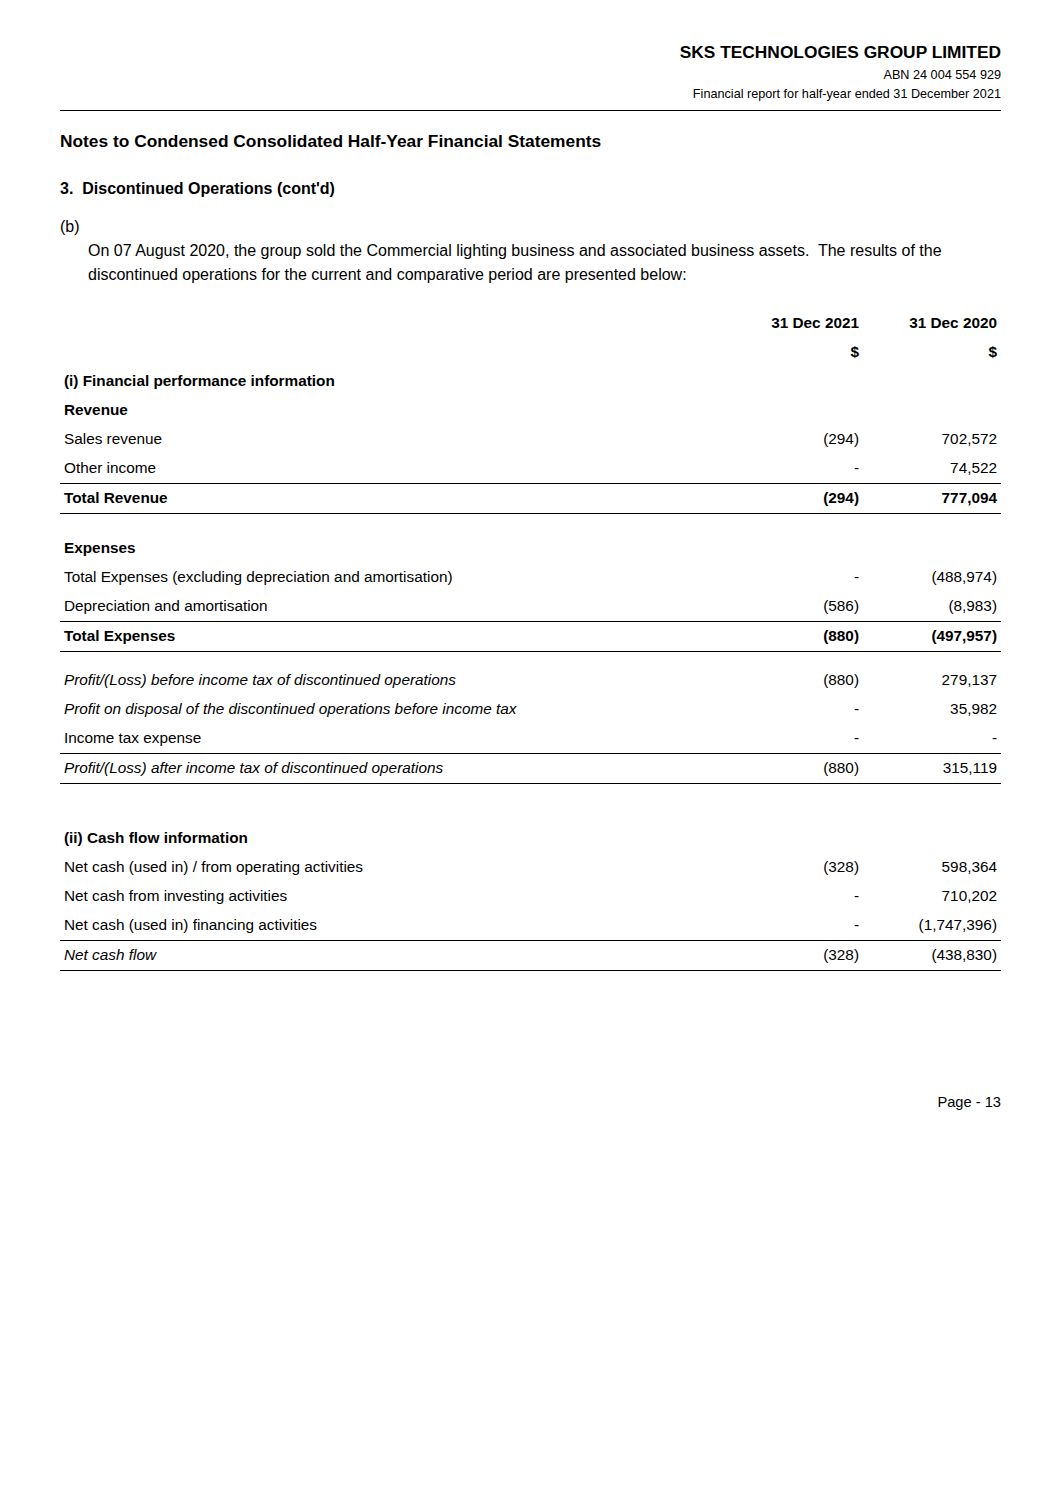SKS TECHNOLOGIES GROUP LIMITED
ABN 24 004 554 929
Financial report for half-year ended 31 December 2021
Notes to Condensed Consolidated Half-Year Financial Statements
3. Discontinued Operations (cont'd)
(b) On 07 August 2020, the group sold the Commercial lighting business and associated business assets. The results of the discontinued operations for the current and comparative period are presented below:
| | 31 Dec 2021 | 31 Dec 2020 |
| | $ | $ |
| (i) Financial performance information | | |
| Revenue | | |
| Sales revenue | (294) | 702,572 |
| Other income | - | 74,522 |
| Total Revenue | (294) | 777,094 |
| Expenses | | |
| Total Expenses (excluding depreciation and amortisation) | - | (488,974) |
| Depreciation and amortisation | (586) | (8,983) |
| Total Expenses | (880) | (497,957) |
| Profit/(Loss) before income tax of discontinued operations | (880) | 279,137 |
| Profit on disposal of the discontinued operations before income tax | - | 35,982 |
| Income tax expense | - | - |
| Profit/(Loss) after income tax of discontinued operations | (880) | 315,119 |
| (ii) Cash flow information | | |
| Net cash (used in) / from operating activities | (328) | 598,364 |
| Net cash from investing activities | - | 710,202 |
| Net cash (used in) financing activities | - | (1,747,396) |
| Net cash flow | (328) | (438,830) |
Page - 13